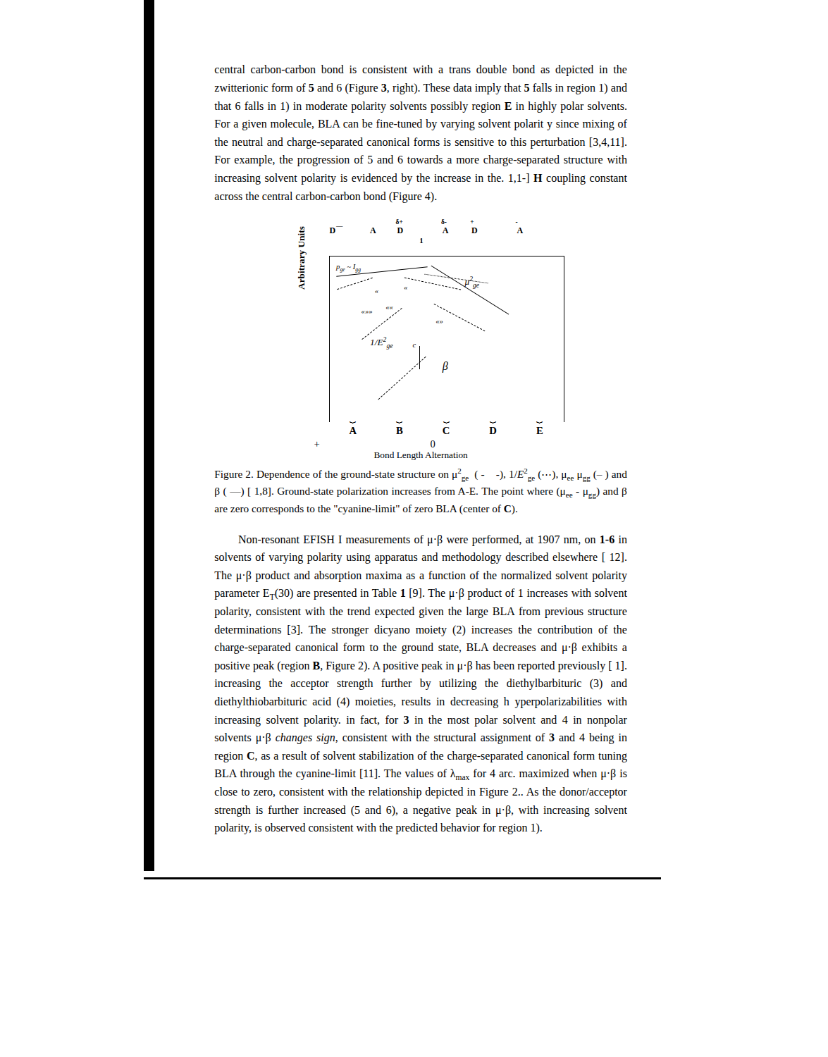central carbon-carbon bond is consistent with a trans double bond as depicted in the zwitterionic form of 5 and 6 (Figure 3, right). These data imply that 5 falls in region 1) and that 6 falls in 1) in moderate polarity solvents possibly region E in highly polar solvents. For a given molecule, BLA can be fine-tuned by varying solvent polarit y since mixing of the neutral and charge-separated canonical forms is sensitive to this perturbation [3,4,11]. For example, the progression of 5 and 6 towards a more charge-separated structure with increasing solvent polarity is evidenced by the increase in the. 1,1-] H coupling constant across the central carbon-carbon bond (Figure 4).
D — A D δ+ A δ- D + A - 1
Arbitrary Units
pge ~ Igg μ2ge 1/E2ge β c «» «»» «« « «
⏟⏟⏟⏟⏟
ABCDE
+ 0
Bond Length Alternation
Figure 2. Dependence of the ground-state structure on μ2ge ( - -), 1/E2ge (⋯), μee μgg (– ) and β ( —) [ 1,8]. Ground-state polarization increases from A-E. The point where (μee - μgg) and β are zero corresponds to the "cyanine-limit" of zero BLA (center of C).
Non-resonant EFISH I measurements of μ·β were performed, at 1907 nm, on 1-6 in solvents of varying polarity using apparatus and methodology described elsewhere [ 12]. The μ·β product and absorption maxima as a function of the normalized solvent polarity parameter ET(30) are presented in Table 1 [9]. The μ·β product of 1 increases with solvent polarity, consistent with the trend expected given the large BLA from previous structure determinations [3]. The stronger dicyano moiety (2) increases the contribution of the charge-separated canonical form to the ground state, BLA decreases and μ·β exhibits a positive peak (region B, Figure 2). A positive peak in μ·β has been reported previously [ 1]. increasing the acceptor strength further by utilizing the diethylbarbituric (3) and diethylthiobarbituric acid (4) moieties, results in decreasing h yperpolarizabilities with increasing solvent polarity. in fact, for 3 in the most polar solvent and 4 in nonpolar solvents μ·β changes sign, consistent with the structural assignment of 3 and 4 being in region C, as a result of solvent stabilization of the charge-separated canonical form tuning BLA through the cyanine-limit [11]. The values of λmax for 4 arc. maximized when μ·β is close to zero, consistent with the relationship depicted in Figure 2.. As the donor/acceptor strength is further increased (5 and 6), a negative peak in μ·β, with increasing solvent polarity, is observed consistent with the predicted behavior for region 1).